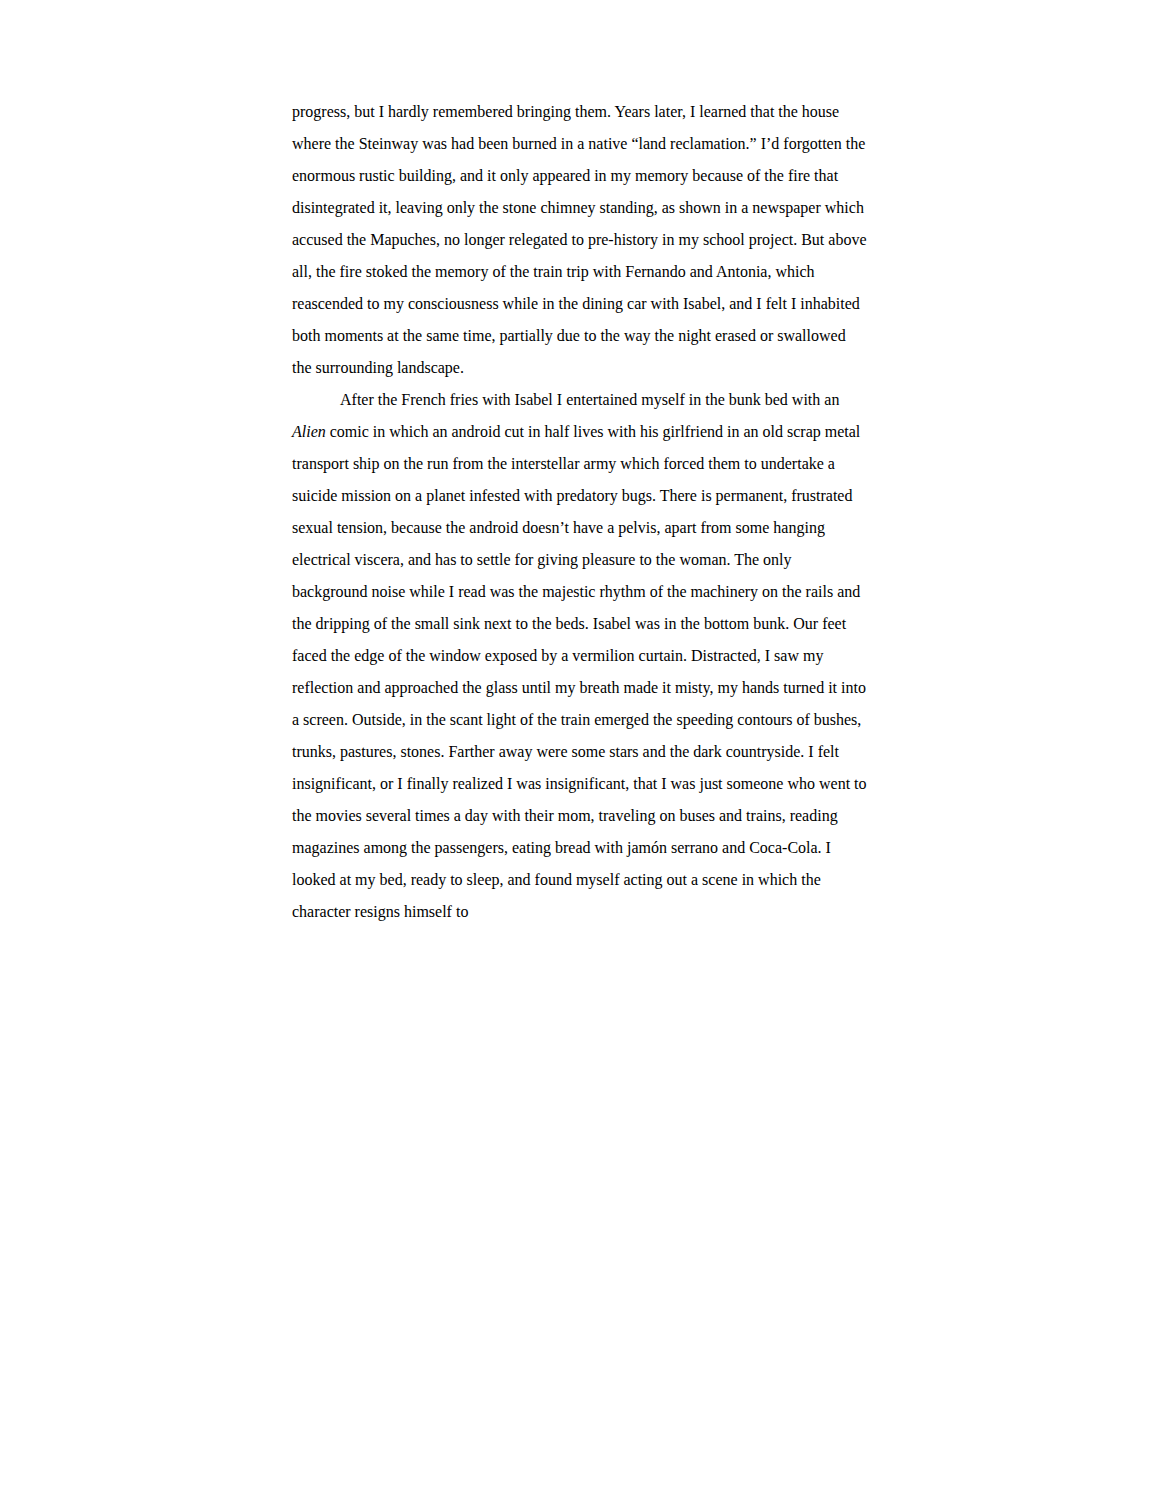progress, but I hardly remembered bringing them. Years later, I learned that the house where the Steinway was had been burned in a native “land reclamation.” I’d forgotten the enormous rustic building, and it only appeared in my memory because of the fire that disintegrated it, leaving only the stone chimney standing, as shown in a newspaper which accused the Mapuches, no longer relegated to pre-history in my school project. But above all, the fire stoked the memory of the train trip with Fernando and Antonia, which reascended to my consciousness while in the dining car with Isabel, and I felt I inhabited both moments at the same time, partially due to the way the night erased or swallowed the surrounding landscape.
After the French fries with Isabel I entertained myself in the bunk bed with an Alien comic in which an android cut in half lives with his girlfriend in an old scrap metal transport ship on the run from the interstellar army which forced them to undertake a suicide mission on a planet infested with predatory bugs. There is permanent, frustrated sexual tension, because the android doesn’t have a pelvis, apart from some hanging electrical viscera, and has to settle for giving pleasure to the woman. The only background noise while I read was the majestic rhythm of the machinery on the rails and the dripping of the small sink next to the beds. Isabel was in the bottom bunk. Our feet faced the edge of the window exposed by a vermilion curtain. Distracted, I saw my reflection and approached the glass until my breath made it misty, my hands turned it into a screen. Outside, in the scant light of the train emerged the speeding contours of bushes, trunks, pastures, stones. Farther away were some stars and the dark countryside. I felt insignificant, or I finally realized I was insignificant, that I was just someone who went to the movies several times a day with their mom, traveling on buses and trains, reading magazines among the passengers, eating bread with jamón serrano and Coca-Cola. I looked at my bed, ready to sleep, and found myself acting out a scene in which the character resigns himself to